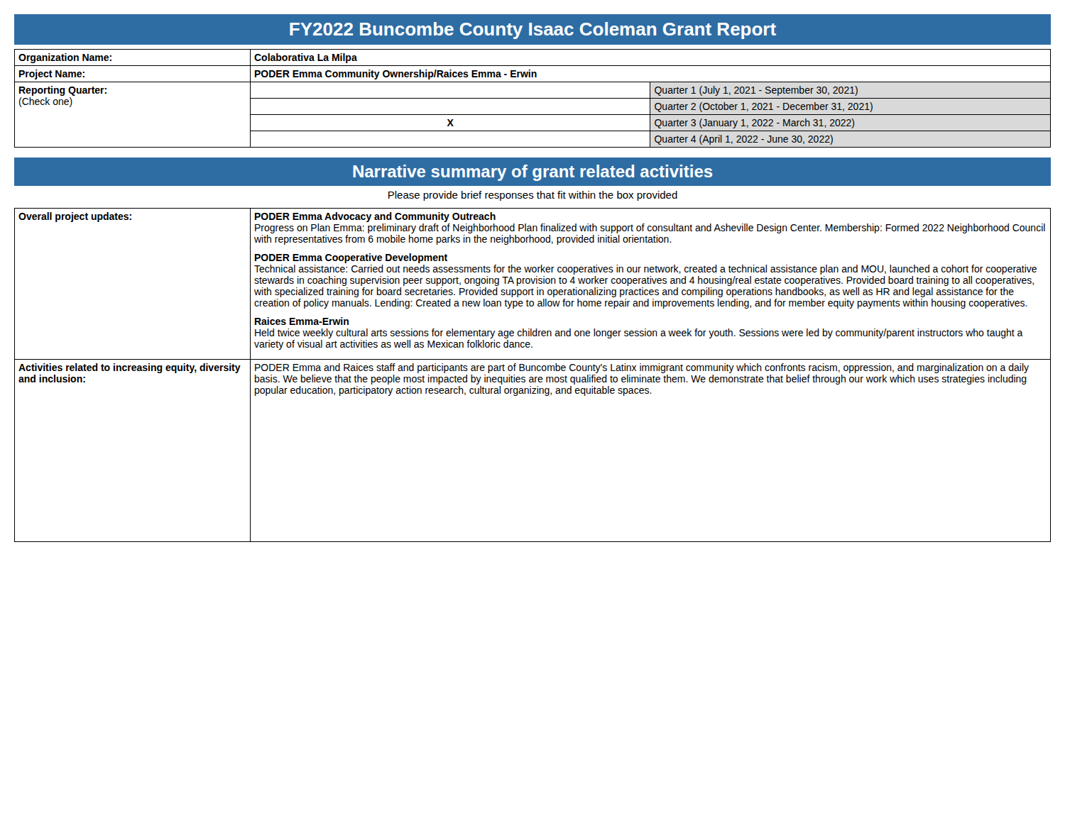FY2022 Buncombe County Isaac Coleman Grant Report
| Organization Name: | Colaborativa La Milpa |
| Project Name: | PODER Emma Community Ownership/Raices Emma - Erwin |
| Reporting Quarter: (Check one) | | Quarter 1 (July 1, 2021 - September 30, 2021) |
| | Quarter 2 (October 1, 2021 - December 31, 2021) |
| X | Quarter 3 (January 1, 2022 - March 31, 2022) |
| | Quarter 4 (April 1, 2022 - June 30, 2022) |
Narrative summary of grant related activities
Please provide brief responses that fit within the box provided
| Overall project updates: | PODER Emma Advocacy and Community Outreach Progress on Plan Emma: preliminary draft of Neighborhood Plan finalized with support of consultant and Asheville Design Center. Membership: Formed 2022 Neighborhood Council with representatives from 6 mobile home parks in the neighborhood, provided initial orientation. PODER Emma Cooperative Development Technical assistance: Carried out needs assessments for the worker cooperatives in our network, created a technical assistance plan and MOU, launched a cohort for cooperative stewards in coaching supervision peer support, ongoing TA provision to 4 worker cooperatives and 4 housing/real estate cooperatives. Provided board training to all cooperatives, with specialized training for board secretaries. Provided support in operationalizing practices and compiling operations handbooks, as well as HR and legal assistance for the creation of policy manuals. Lending: Created a new loan type to allow for home repair and improvements lending, and for member equity payments within housing cooperatives. Raices Emma-Erwin Held twice weekly cultural arts sessions for elementary age children and one longer session a week for youth. Sessions were led by community/parent instructors who taught a variety of visual art activities as well as Mexican folkloric dance. |
| Activities related to increasing equity, diversity and inclusion: | PODER Emma and Raices staff and participants are part of Buncombe County's Latinx immigrant community which confronts racism, oppression, and marginalization on a daily basis. We believe that the people most impacted by inequities are most qualified to eliminate them. We demonstrate that belief through our work which uses strategies including popular education, participatory action research, cultural organizing, and equitable spaces. |